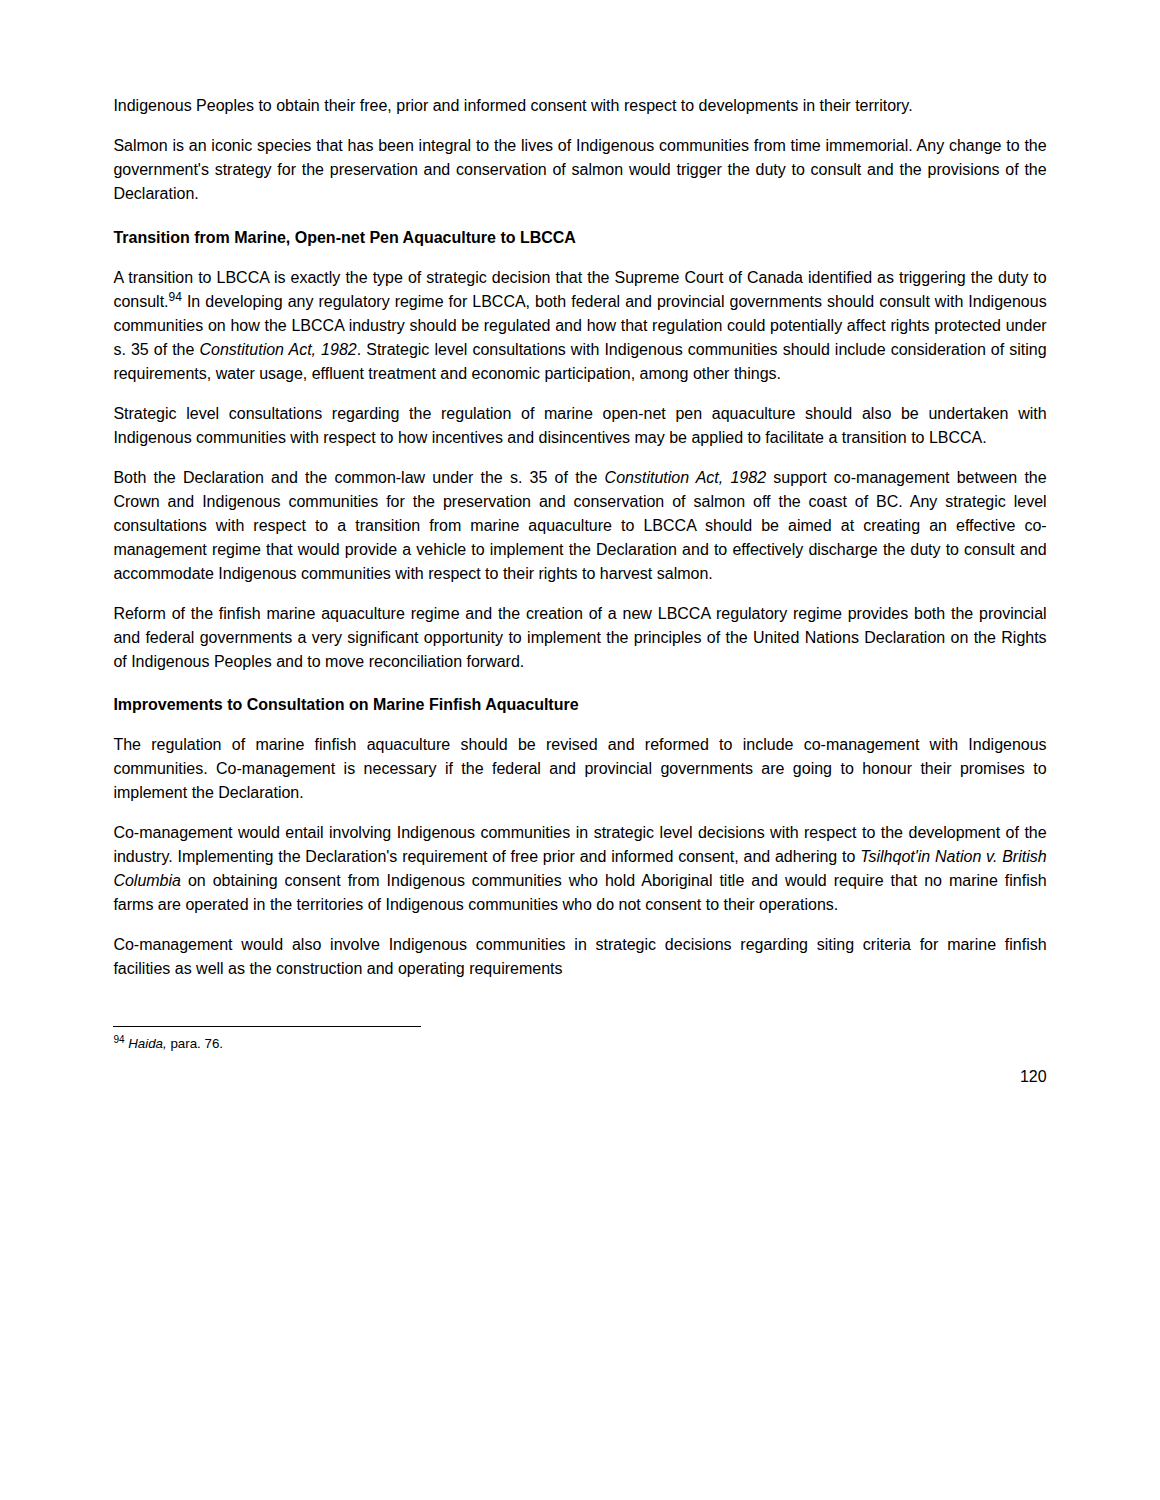Indigenous Peoples to obtain their free, prior and informed consent with respect to developments in their territory.
Salmon is an iconic species that has been integral to the lives of Indigenous communities from time immemorial. Any change to the government's strategy for the preservation and conservation of salmon would trigger the duty to consult and the provisions of the Declaration.
Transition from Marine, Open-net Pen Aquaculture to LBCCA
A transition to LBCCA is exactly the type of strategic decision that the Supreme Court of Canada identified as triggering the duty to consult.94 In developing any regulatory regime for LBCCA, both federal and provincial governments should consult with Indigenous communities on how the LBCCA industry should be regulated and how that regulation could potentially affect rights protected under s. 35 of the Constitution Act, 1982. Strategic level consultations with Indigenous communities should include consideration of siting requirements, water usage, effluent treatment and economic participation, among other things.
Strategic level consultations regarding the regulation of marine open-net pen aquaculture should also be undertaken with Indigenous communities with respect to how incentives and disincentives may be applied to facilitate a transition to LBCCA.
Both the Declaration and the common-law under the s. 35 of the Constitution Act, 1982 support co-management between the Crown and Indigenous communities for the preservation and conservation of salmon off the coast of BC. Any strategic level consultations with respect to a transition from marine aquaculture to LBCCA should be aimed at creating an effective co-management regime that would provide a vehicle to implement the Declaration and to effectively discharge the duty to consult and accommodate Indigenous communities with respect to their rights to harvest salmon.
Reform of the finfish marine aquaculture regime and the creation of a new LBCCA regulatory regime provides both the provincial and federal governments a very significant opportunity to implement the principles of the United Nations Declaration on the Rights of Indigenous Peoples and to move reconciliation forward.
Improvements to Consultation on Marine Finfish Aquaculture
The regulation of marine finfish aquaculture should be revised and reformed to include co-management with Indigenous communities. Co-management is necessary if the federal and provincial governments are going to honour their promises to implement the Declaration.
Co-management would entail involving Indigenous communities in strategic level decisions with respect to the development of the industry. Implementing the Declaration's requirement of free prior and informed consent, and adhering to Tsilhqot'in Nation v. British Columbia on obtaining consent from Indigenous communities who hold Aboriginal title and would require that no marine finfish farms are operated in the territories of Indigenous communities who do not consent to their operations.
Co-management would also involve Indigenous communities in strategic decisions regarding siting criteria for marine finfish facilities as well as the construction and operating requirements
94 Haida, para. 76.
120